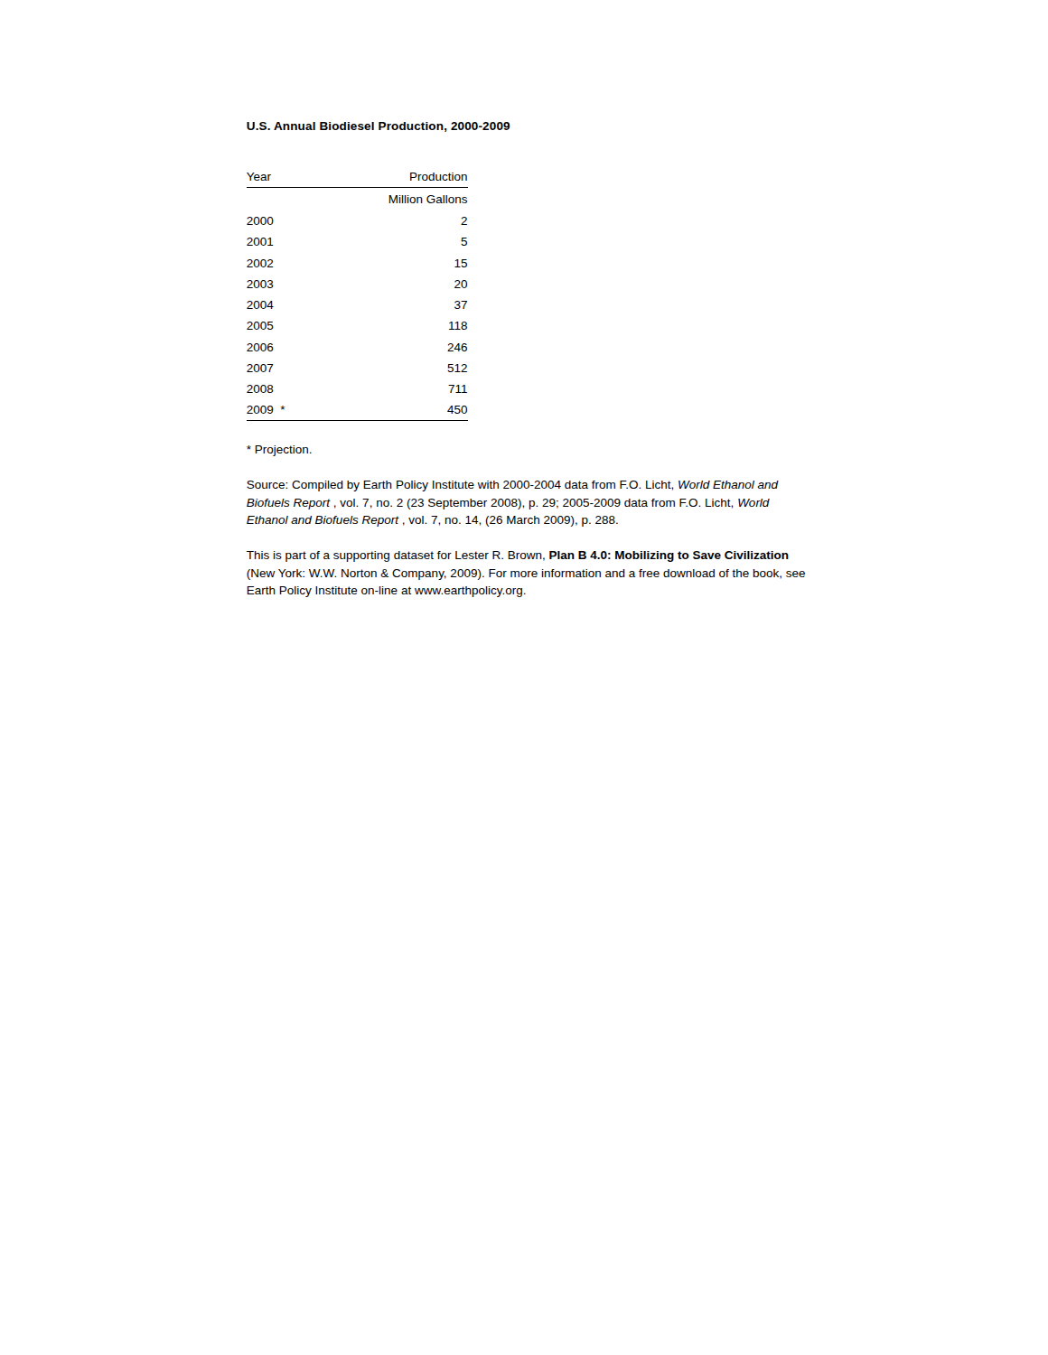U.S. Annual Biodiesel Production, 2000-2009
| Year | Production |
| --- | --- |
| | Million Gallons |
| 2000 | 2 |
| 2001 | 5 |
| 2002 | 15 |
| 2003 | 20 |
| 2004 | 37 |
| 2005 | 118 |
| 2006 | 246 |
| 2007 | 512 |
| 2008 | 711 |
| 2009 * | 450 |
* Projection.
Source: Compiled by Earth Policy Institute with 2000-2004 data from F.O. Licht, World Ethanol and Biofuels Report , vol. 7, no. 2 (23 September 2008), p. 29; 2005-2009 data from F.O. Licht, World Ethanol and Biofuels Report , vol. 7, no. 14, (26 March 2009), p. 288.
This is part of a supporting dataset for Lester R. Brown, Plan B 4.0: Mobilizing to Save Civilization (New York: W.W. Norton & Company, 2009). For more information and a free download of the book, see Earth Policy Institute on-line at www.earthpolicy.org.